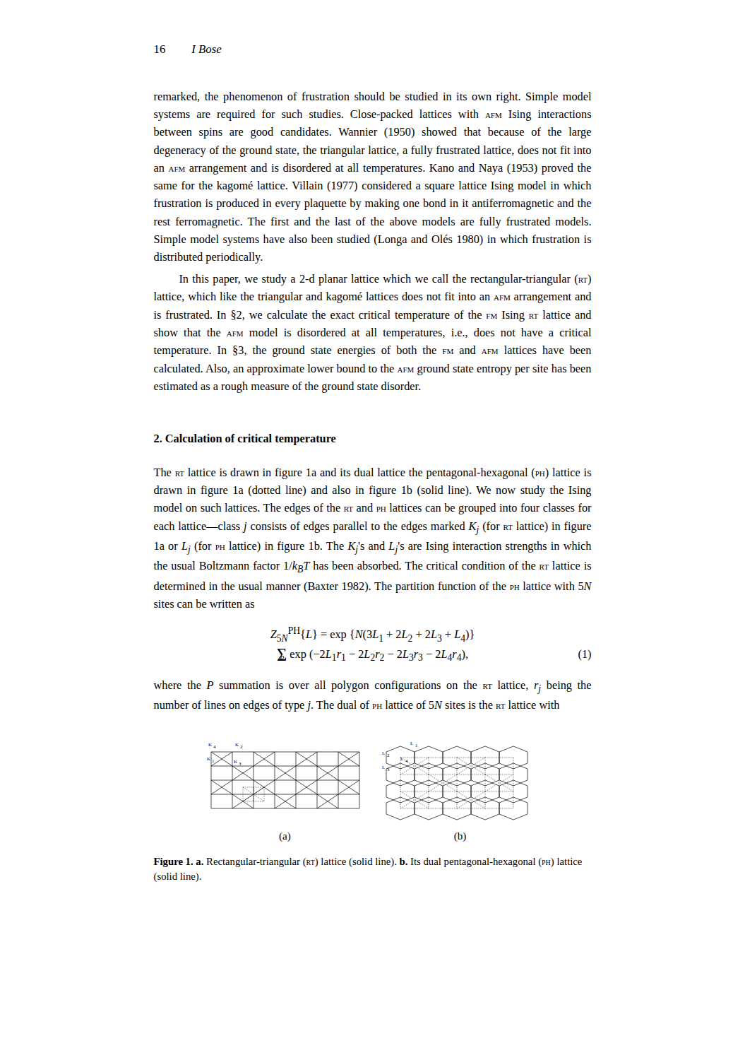16 I Bose
remarked, the phenomenon of frustration should be studied in its own right. Simple model systems are required for such studies. Close-packed lattices with afm Ising interactions between spins are good candidates. Wannier (1950) showed that because of the large degeneracy of the ground state, the triangular lattice, a fully frustrated lattice, does not fit into an afm arrangement and is disordered at all temperatures. Kano and Naya (1953) proved the same for the kagomé lattice. Villain (1977) considered a square lattice Ising model in which frustration is produced in every plaquette by making one bond in it antiferromagnetic and the rest ferromagnetic. The first and the last of the above models are fully frustrated models. Simple model systems have also been studied (Longa and Olés 1980) in which frustration is distributed periodically.
In this paper, we study a 2-d planar lattice which we call the rectangular-triangular (rt) lattice, which like the triangular and kagomé lattices does not fit into an afm arrangement and is frustrated. In §2, we calculate the exact critical temperature of the fm Ising rt lattice and show that the afm model is disordered at all temperatures, i.e., does not have a critical temperature. In §3, the ground state energies of both the fm and afm lattices have been calculated. Also, an approximate lower bound to the afm ground state entropy per site has been estimated as a rough measure of the ground state disorder.
2. Calculation of critical temperature
The rt lattice is drawn in figure 1a and its dual lattice the pentagonal-hexagonal (ph) lattice is drawn in figure 1a (dotted line) and also in figure 1b (solid line). We now study the Ising model on such lattices. The edges of the rt and ph lattices can be grouped into four classes for each lattice—class j consists of edges parallel to the edges marked Kj (for rt lattice) in figure 1a or Lj (for ph lattice) in figure 1b. The Kj's and Lj's are Ising interaction strengths in which the usual Boltzmann factor 1/kBT has been absorbed. The critical condition of the rt lattice is determined in the usual manner (Baxter 1982). The partition function of the ph lattice with 5N sites can be written as
Z5NPH{L} = exp {N(3L1 + 2L2 + 2L3 + L4)} ΣP exp (−2L1r1 − 2L2r2 − 2L3r3 − 2L4r4),(1)
where the P summation is over all polygon configurations on the rt lattice, rj being the number of lines on edges of type j. The dual of ph lattice of 5N sites is the rt lattice with
K4 K2 K1 K3
(a)
L1 L2 L4 L3
(b)
Figure 1. a. Rectangular-triangular (rt) lattice (solid line). b. Its dual pentagonal-hexagonal (ph) lattice (solid line).